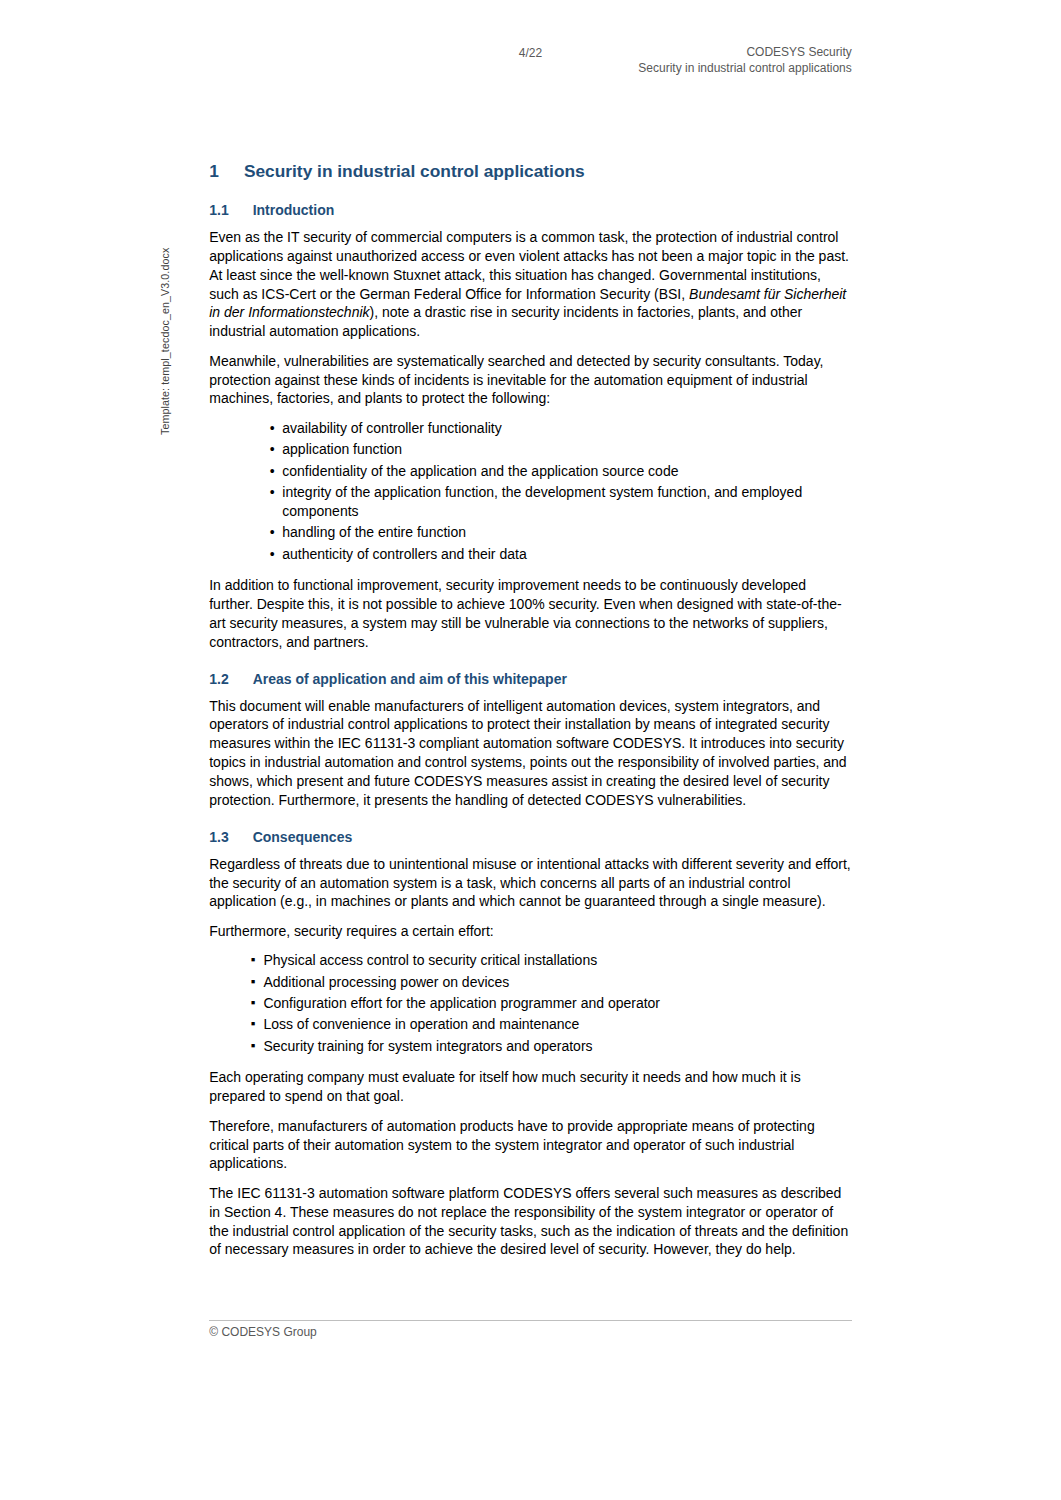Template: templ_tecdoc_en_V3.0.docx
4/22
CODESYS Security
Security in industrial control applications
1 Security in industrial control applications
1.1 Introduction
Even as the IT security of commercial computers is a common task, the protection of industrial control applications against unauthorized access or even violent attacks has not been a major topic in the past. At least since the well-known Stuxnet attack, this situation has changed. Governmental institutions, such as ICS-Cert or the German Federal Office for Information Security (BSI, Bundesamt für Sicherheit in der Informationstechnik), note a drastic rise in security incidents in factories, plants, and other industrial automation applications.
Meanwhile, vulnerabilities are systematically searched and detected by security consultants. Today, protection against these kinds of incidents is inevitable for the automation equipment of industrial machines, factories, and plants to protect the following:
availability of controller functionality
application function
confidentiality of the application and the application source code
integrity of the application function, the development system function, and employed components
handling of the entire function
authenticity of controllers and their data
In addition to functional improvement, security improvement needs to be continuously developed further. Despite this, it is not possible to achieve 100% security. Even when designed with state-of-the-art security measures, a system may still be vulnerable via connections to the networks of suppliers, contractors, and partners.
1.2 Areas of application and aim of this whitepaper
This document will enable manufacturers of intelligent automation devices, system integrators, and operators of industrial control applications to protect their installation by means of integrated security measures within the IEC 61131-3 compliant automation software CODESYS. It introduces into security topics in industrial automation and control systems, points out the responsibility of involved parties, and shows, which present and future CODESYS measures assist in creating the desired level of security protection. Furthermore, it presents the handling of detected CODESYS vulnerabilities.
1.3 Consequences
Regardless of threats due to unintentional misuse or intentional attacks with different severity and effort, the security of an automation system is a task, which concerns all parts of an industrial control application (e.g., in machines or plants and which cannot be guaranteed through a single measure).
Furthermore, security requires a certain effort:
Physical access control to security critical installations
Additional processing power on devices
Configuration effort for the application programmer and operator
Loss of convenience in operation and maintenance
Security training for system integrators and operators
Each operating company must evaluate for itself how much security it needs and how much it is prepared to spend on that goal.
Therefore, manufacturers of automation products have to provide appropriate means of protecting critical parts of their automation system to the system integrator and operator of such industrial applications.
The IEC 61131-3 automation software platform CODESYS offers several such measures as described in Section 4. These measures do not replace the responsibility of the system integrator or operator of the industrial control application of the security tasks, such as the indication of threats and the definition of necessary measures in order to achieve the desired level of security. However, they do help.
© CODESYS Group